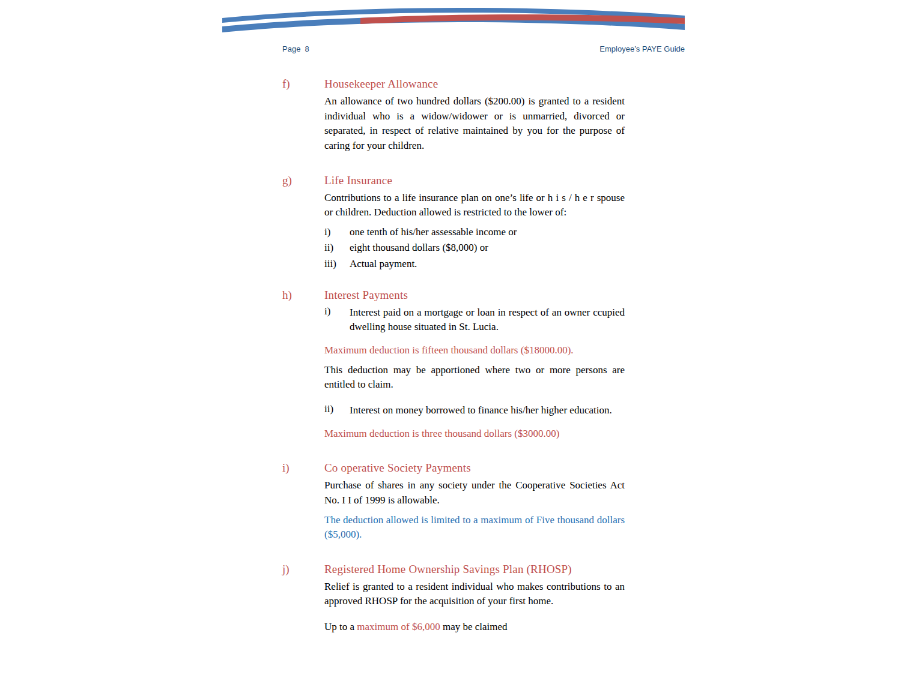Page 8 Employee’s PAYE Guide
f)
Housekeeper Allowance
An allowance of two hundred dollars ($200.00) is granted to a resident individual who is a widow/widower or is unmarried, divorced or separated, in respect of relative maintained by you for the purpose of caring for your children.
g)
Life Insurance
Contributions to a life insurance plan on one’s life or h i s / h e r spouse or children. Deduction allowed is restricted to the lower of:
i) one tenth of his/her assessable income or
ii) eight thousand dollars ($8,000) or
iii) Actual payment.
h)
Interest Payments
i)
Interest paid on a mortgage or loan in respect of an owner ccupied dwelling house situated in St. Lucia.
Maximum deduction is fifteen thousand dollars ($18000.00).
This deduction may be apportioned where two or more persons are entitled to claim.
ii)
Interest on money borrowed to finance his/her higher education.
Maximum deduction is three thousand dollars ($3000.00)
i)
Co operative Society Payments
Purchase of shares in any society under the Cooperative Societies Act No. I I of 1999 is allowable.
The deduction allowed is limited to a maximum of Five thousand dollars ($5,000).
j)
Registered Home Ownership Savings Plan (RHOSP)
Relief is granted to a resident individual who makes contributions to an approved RHOSP for the acquisition of your first home.
Up to a maximum of $6,000 may be claimed